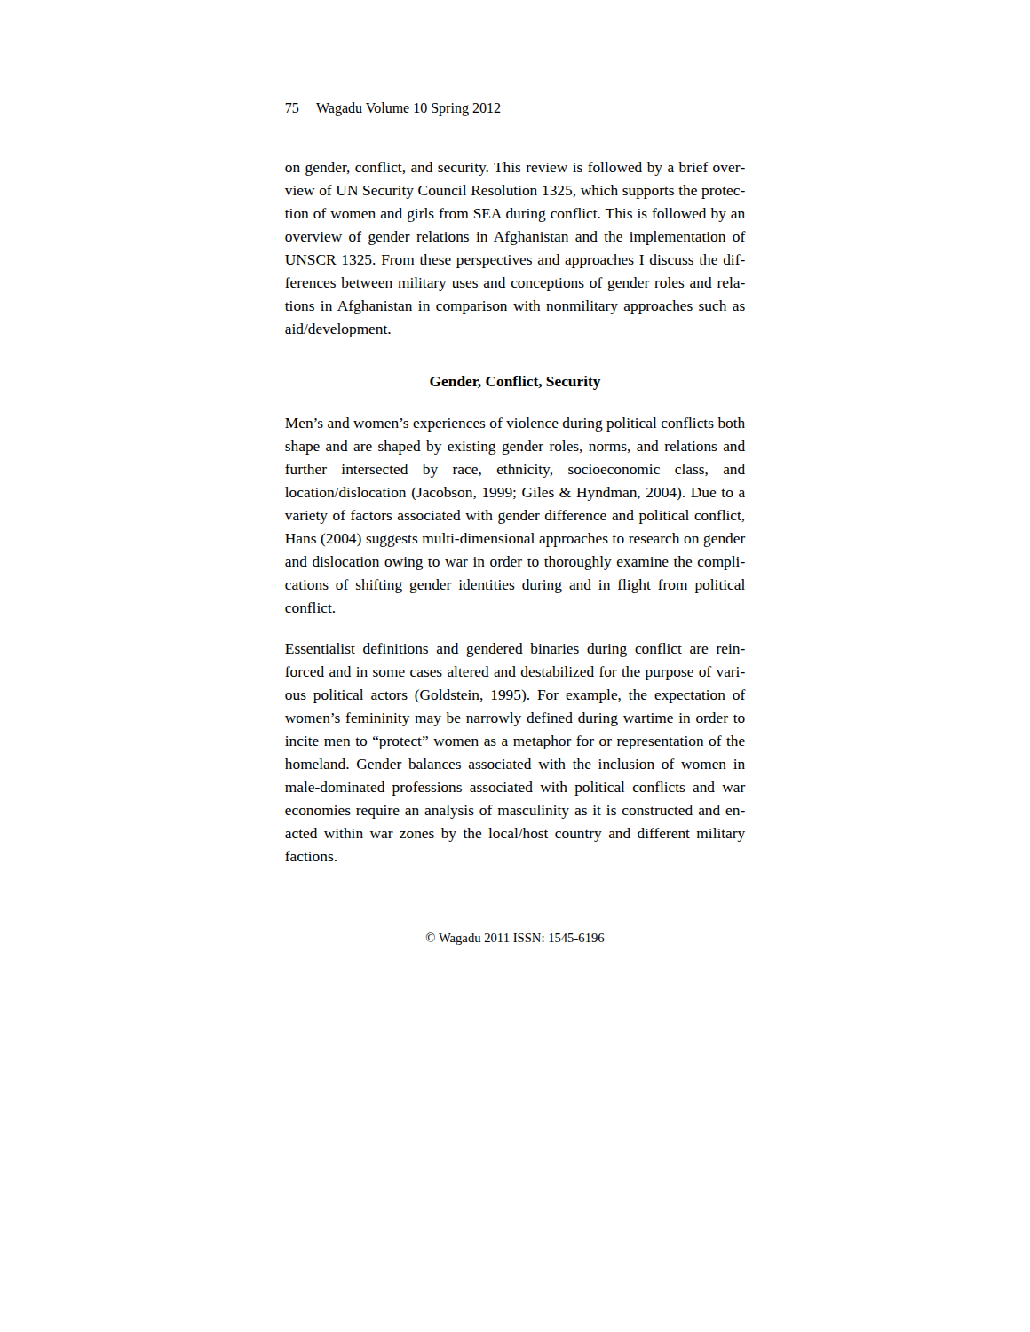75 Wagadu Volume 10 Spring 2012
on gender, conflict, and security. This review is followed by a brief overview of UN Security Council Resolution 1325, which supports the protection of women and girls from SEA during conflict. This is followed by an overview of gender relations in Afghanistan and the implementation of UNSCR 1325. From these perspectives and approaches I discuss the differences between military uses and conceptions of gender roles and relations in Afghanistan in comparison with nonmilitary approaches such as aid/development.
Gender, Conflict, Security
Men’s and women’s experiences of violence during political conflicts both shape and are shaped by existing gender roles, norms, and relations and further intersected by race, ethnicity, socioeconomic class, and location/dislocation (Jacobson, 1999; Giles & Hyndman, 2004). Due to a variety of factors associated with gender difference and political conflict, Hans (2004) suggests multi-dimensional approaches to research on gender and dislocation owing to war in order to thoroughly examine the complications of shifting gender identities during and in flight from political conflict.
Essentialist definitions and gendered binaries during conflict are reinforced and in some cases altered and destabilized for the purpose of various political actors (Goldstein, 1995). For example, the expectation of women’s femininity may be narrowly defined during wartime in order to incite men to “protect” women as a metaphor for or representation of the homeland. Gender balances associated with the inclusion of women in male-dominated professions associated with political conflicts and war economies require an analysis of masculinity as it is constructed and enacted within war zones by the local/host country and different military factions.
© Wagadu 2011 ISSN: 1545-6196